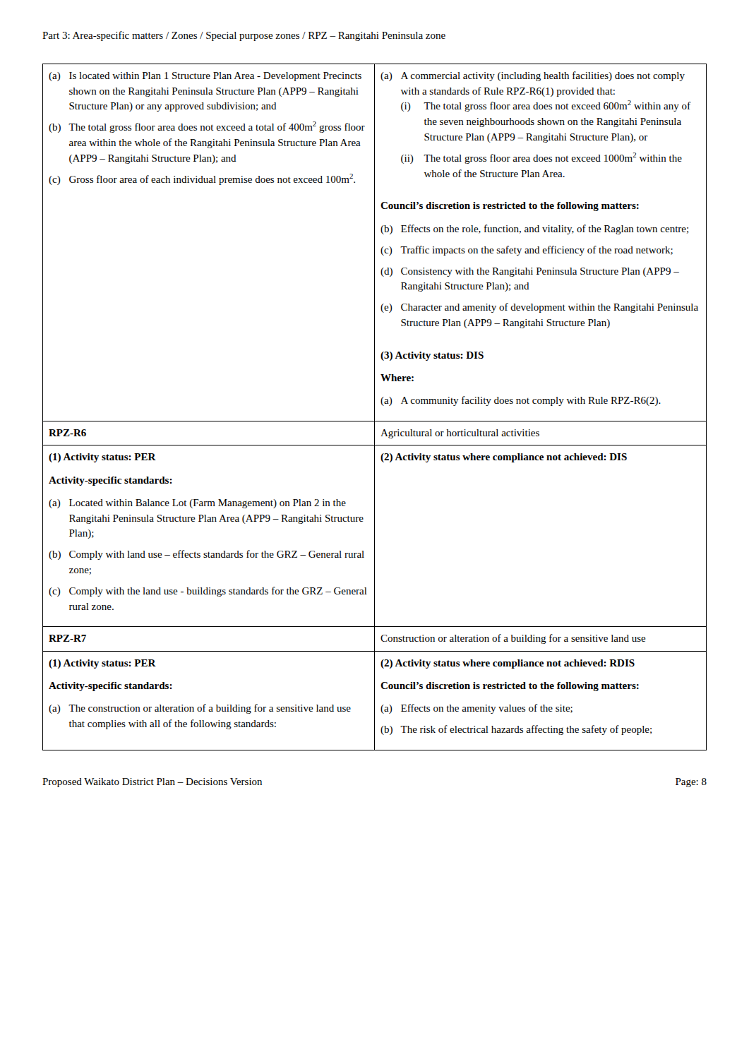Part 3: Area-specific matters / Zones / Special purpose zones / RPZ – Rangitahi Peninsula zone
| Is located within Plan 1 Structure Plan Area - Development Precincts shown on the Rangitahi Peninsula Structure Plan (APP9 – Rangitahi Structure Plan) or any approved subdivision; and The total gross floor area does not exceed a total of 400m 2 gross floor area within the whole of the Rangitahi Peninsula Structure Plan Area (APP9 – Rangitahi Structure Plan); and Gross floor area of each individual premise does not exceed 100m 2 . | A commercial activity (including health facilities) does not comply with a standards of Rule RPZ-R6(1) provided that: The total gross floor area does not exceed 600m 2 within any of the seven neighbourhoods shown on the Rangitahi Peninsula Structure Plan (APP9 – Rangitahi Structure Plan), or The total gross floor area does not exceed 1000m 2 within the whole of the Structure Plan Area. Council’s discretion is restricted to the following matters: Effects on the role, function, and vitality, of the Raglan town centre; Traffic impacts on the safety and efficiency of the road network; Consistency with the Rangitahi Peninsula Structure Plan (APP9 – Rangitahi Structure Plan); and Character and amenity of development within the Rangitahi Peninsula Structure Plan (APP9 – Rangitahi Structure Plan) (3) Activity status: DIS Where: A community facility does not comply with Rule RPZ-R6(2). |
| RPZ-R6 | Agricultural or horticultural activities |
| (1) Activity status: PER Activity-specific standards: Located within Balance Lot (Farm Management) on Plan 2 in the Rangitahi Peninsula Structure Plan Area (APP9 – Rangitahi Structure Plan); Comply with land use – effects standards for the GRZ – General rural zone; Comply with the land use - buildings standards for the GRZ – General rural zone. | (2) Activity status where compliance not achieved: DIS |
| RPZ-R7 | Construction or alteration of a building for a sensitive land use |
| (1) Activity status: PER Activity-specific standards: The construction or alteration of a building for a sensitive land use that complies with all of the following standards: | (2) Activity status where compliance not achieved: RDIS Council’s discretion is restricted to the following matters: Effects on the amenity values of the site; The risk of electrical hazards affecting the safety of people; |
Proposed Waikato District Plan – Decisions Version
Page: 8